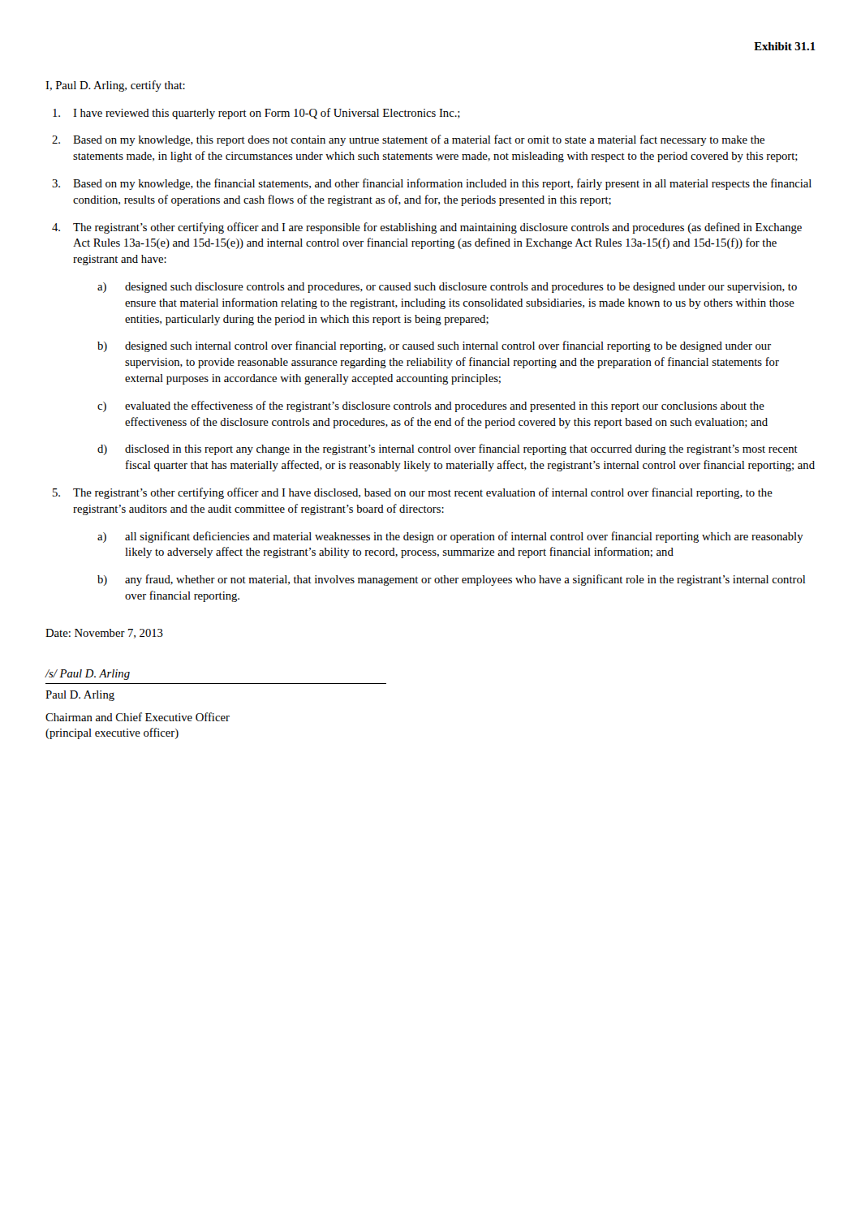Exhibit 31.1
I, Paul D. Arling, certify that:
I have reviewed this quarterly report on Form 10-Q of Universal Electronics Inc.;
Based on my knowledge, this report does not contain any untrue statement of a material fact or omit to state a material fact necessary to make the statements made, in light of the circumstances under which such statements were made, not misleading with respect to the period covered by this report;
Based on my knowledge, the financial statements, and other financial information included in this report, fairly present in all material respects the financial condition, results of operations and cash flows of the registrant as of, and for, the periods presented in this report;
The registrant’s other certifying officer and I are responsible for establishing and maintaining disclosure controls and procedures (as defined in Exchange Act Rules 13a-15(e) and 15d-15(e)) and internal control over financial reporting (as defined in Exchange Act Rules 13a-15(f) and 15d-15(f)) for the registrant and have:
a) designed such disclosure controls and procedures, or caused such disclosure controls and procedures to be designed under our supervision, to ensure that material information relating to the registrant, including its consolidated subsidiaries, is made known to us by others within those entities, particularly during the period in which this report is being prepared;
b) designed such internal control over financial reporting, or caused such internal control over financial reporting to be designed under our supervision, to provide reasonable assurance regarding the reliability of financial reporting and the preparation of financial statements for external purposes in accordance with generally accepted accounting principles;
c) evaluated the effectiveness of the registrant’s disclosure controls and procedures and presented in this report our conclusions about the effectiveness of the disclosure controls and procedures, as of the end of the period covered by this report based on such evaluation; and
d) disclosed in this report any change in the registrant’s internal control over financial reporting that occurred during the registrant’s most recent fiscal quarter that has materially affected, or is reasonably likely to materially affect, the registrant’s internal control over financial reporting; and
The registrant’s other certifying officer and I have disclosed, based on our most recent evaluation of internal control over financial reporting, to the registrant’s auditors and the audit committee of registrant’s board of directors:
a) all significant deficiencies and material weaknesses in the design or operation of internal control over financial reporting which are reasonably likely to adversely affect the registrant’s ability to record, process, summarize and report financial information; and
b) any fraud, whether or not material, that involves management or other employees who have a significant role in the registrant’s internal control over financial reporting.
Date: November 7, 2013
/s/ Paul D. Arling
Paul D. Arling
Chairman and Chief Executive Officer
(principal executive officer)